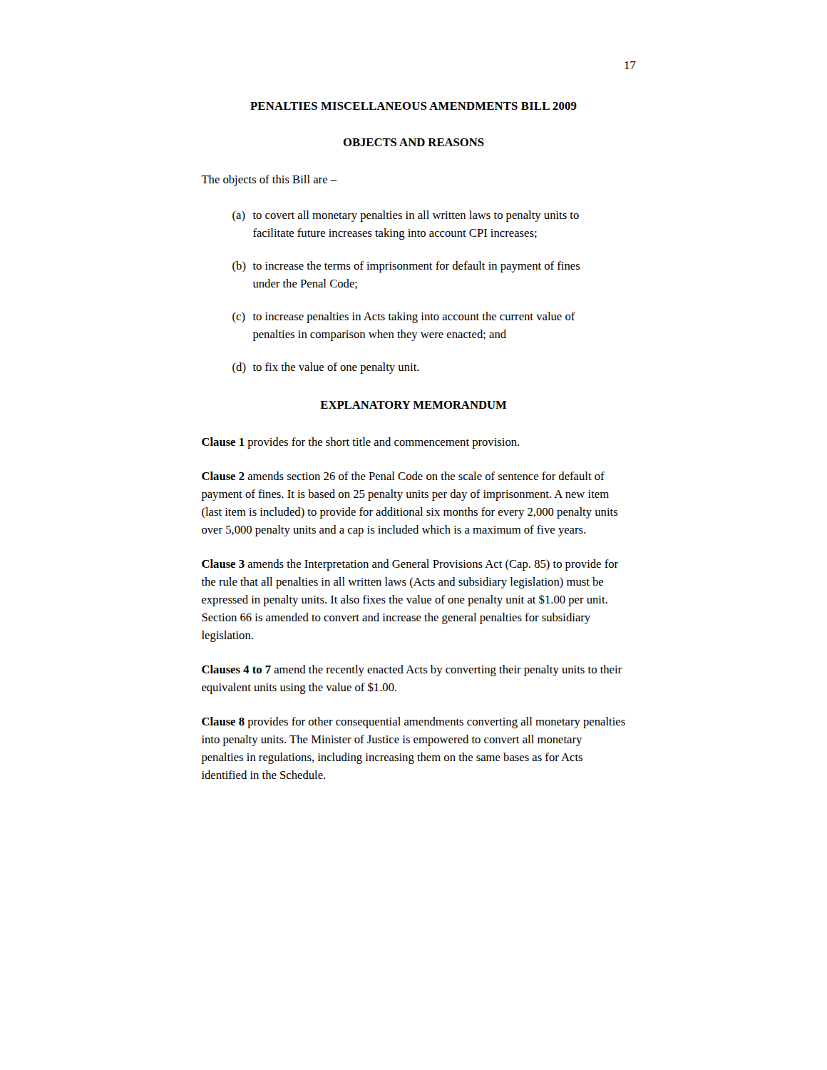17
Penalties Miscellaneous Amendments Bill 2009
Objects and Reasons
The objects of this Bill are –
(a) to covert all monetary penalties in all written laws to penalty units to facilitate future increases taking into account CPI increases;
(b) to increase the terms of imprisonment for default in payment of fines under the Penal Code;
(c) to increase penalties in Acts taking into account the current value of penalties in comparison when they were enacted; and
(d) to fix the value of one penalty unit.
Explanatory Memorandum
Clause 1 provides for the short title and commencement provision.
Clause 2 amends section 26 of the Penal Code on the scale of sentence for default of payment of fines. It is based on 25 penalty units per day of imprisonment. A new item (last item is included) to provide for additional six months for every 2,000 penalty units over 5,000 penalty units and a cap is included which is a maximum of five years.
Clause 3 amends the Interpretation and General Provisions Act (Cap. 85) to provide for the rule that all penalties in all written laws (Acts and subsidiary legislation) must be expressed in penalty units. It also fixes the value of one penalty unit at $1.00 per unit. Section 66 is amended to convert and increase the general penalties for subsidiary legislation.
Clauses 4 to 7 amend the recently enacted Acts by converting their penalty units to their equivalent units using the value of $1.00.
Clause 8 provides for other consequential amendments converting all monetary penalties into penalty units. The Minister of Justice is empowered to convert all monetary penalties in regulations, including increasing them on the same bases as for Acts identified in the Schedule.